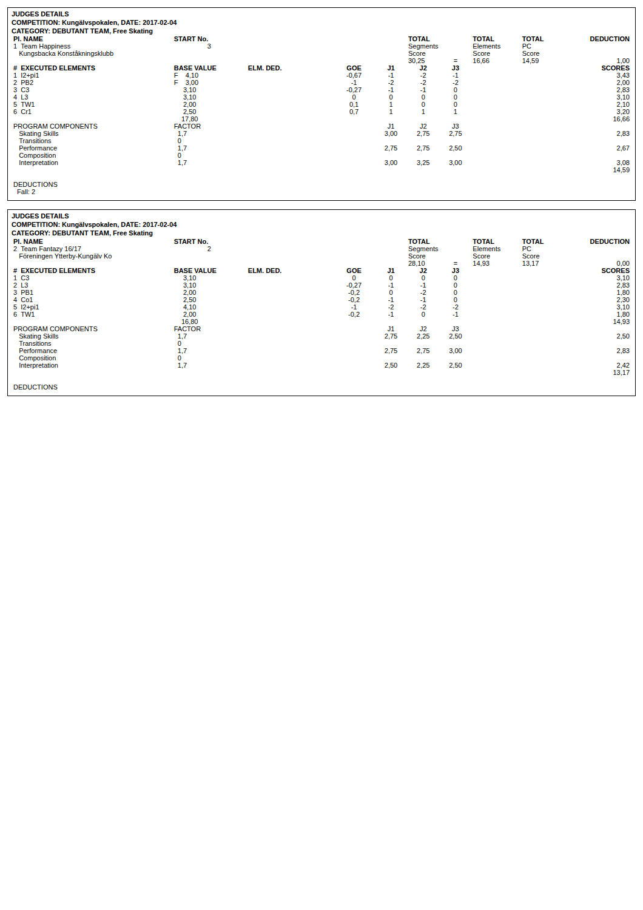JUDGES DETAILS
COMPETITION: Kungälvspokalen, DATE: 2017-02-04
CATEGORY: DEBUTANT TEAM, Free Skating
| Pl. NAME | START No. | | | | TOTAL | | TOTAL | TOTAL | DEDUCTION |
| 1 Team Happiness | 3 | | | | Segments | | Elements | PC | |
| Kungsbacka Konståkningsklubb | | | | | Score | | Score | Score | |
| | | | | | 30,25 | = | 16,66 | 14,59 | 1,00 |
| # EXECUTED ELEMENTS | BASE VALUE | ELM. DED. | GOE | J1 | J2 | J3 | | | SCORES |
| 1 I2+pi1 | F 4,10 | | -0,67 | -1 | -2 | -1 | | | 3,43 |
| 2 PB2 | F 3,00 | | -1 | -2 | -2 | -2 | | | 2,00 |
| 3 C3 | 3,10 | | -0,27 | -1 | -1 | 0 | | | 2,83 |
| 4 L3 | 3,10 | | 0 | 0 | 0 | 0 | | | 3,10 |
| 5 TW1 | 2,00 | | 0,1 | 1 | 0 | 0 | | | 2,10 |
| 6 Cr1 | 2,50 | | 0,7 | 1 | 1 | 1 | | | 3,20 |
| | 17,80 | | | | | | | | 16,66 |
| PROGRAM COMPONENTS | FACTOR | | | J1 | J2 | J3 | | | |
| Skating Skills | 1,7 | | | 3,00 | 2,75 | 2,75 | | | 2,83 |
| Transitions | 0 | | | | | | | | |
| Performance | 1,7 | | | 2,75 | 2,75 | 2,50 | | | 2,67 |
| Composition | 0 | | | | | | | | |
| Interpretation | 1,7 | | | 3,00 | 3,25 | 3,00 | | | 3,08 |
| | | | | | | | | | 14,59 |
| DEDUCTIONS | |
| Fall: 2 | |
JUDGES DETAILS
COMPETITION: Kungälvspokalen, DATE: 2017-02-04
CATEGORY: DEBUTANT TEAM, Free Skating
| Pl. NAME | START No. | | | | TOTAL | | TOTAL | TOTAL | DEDUCTION |
| 2 Team Fantazy 16/17 | 2 | | | | Segments | | Elements | PC | |
| Föreningen Ytterby-Kungälv Ko | | | | | Score | | Score | Score | |
| | | | | | 28,10 | = | 14,93 | 13,17 | 0,00 |
| # EXECUTED ELEMENTS | BASE VALUE | ELM. DED. | GOE | J1 | J2 | J3 | | | SCORES |
| 1 C3 | 3,10 | | 0 | 0 | 0 | 0 | | | 3,10 |
| 2 L3 | 3,10 | | -0,27 | -1 | -1 | 0 | | | 2,83 |
| 3 PB1 | 2,00 | | -0,2 | 0 | -2 | 0 | | | 1,80 |
| 4 Co1 | 2,50 | | -0,2 | -1 | -1 | 0 | | | 2,30 |
| 5 I2+pi1 | 4,10 | | -1 | -2 | -2 | -2 | | | 3,10 |
| 6 TW1 | 2,00 | | -0,2 | -1 | 0 | -1 | | | 1,80 |
| | 16,80 | | | | | | | | 14,93 |
| PROGRAM COMPONENTS | FACTOR | | | J1 | J2 | J3 | | | |
| Skating Skills | 1,7 | | | 2,75 | 2,25 | 2,50 | | | 2,50 |
| Transitions | 0 | | | | | | | | |
| Performance | 1,7 | | | 2,75 | 2,75 | 3,00 | | | 2,83 |
| Composition | 0 | | | | | | | | |
| Interpretation | 1,7 | | | 2,50 | 2,25 | 2,50 | | | 2,42 |
| | | | | | | | | | 13,17 |
| DEDUCTIONS | |